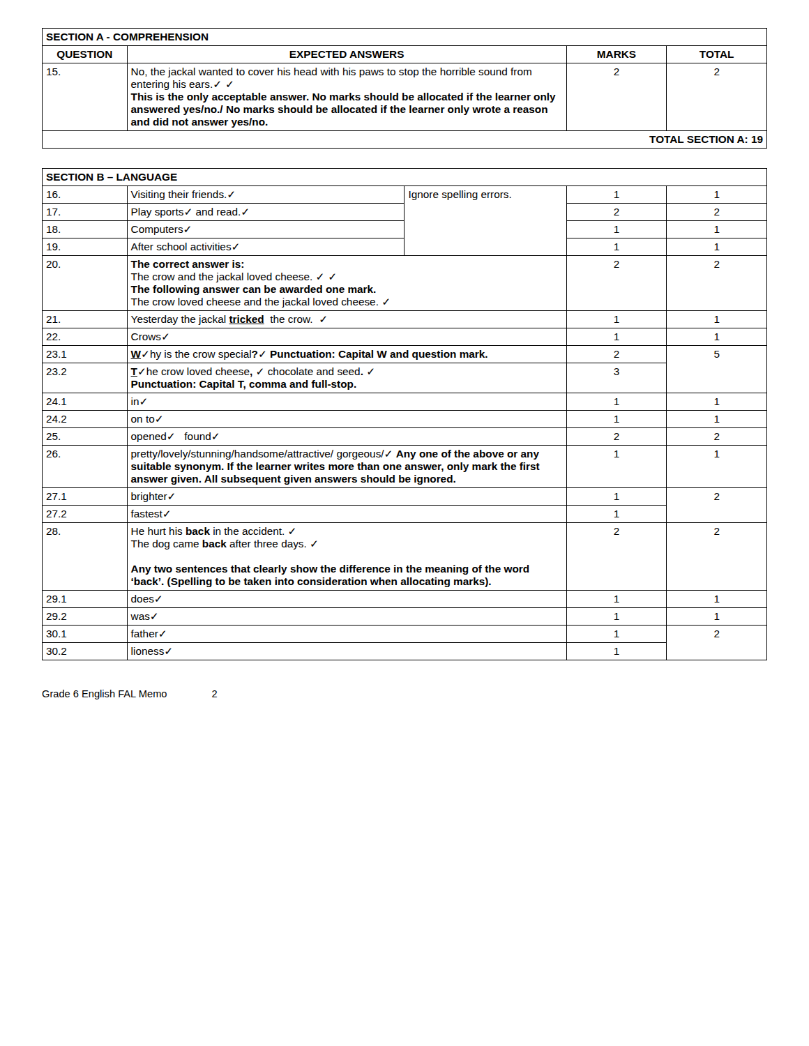| SECTION A - COMPREHENSION |
| QUESTION | EXPECTED ANSWERS | MARKS | TOTAL |
| 15. | No, the jackal wanted to cover his head with his paws to stop the horrible sound from entering his ears. ✓ ✓ This is the only acceptable answer. No marks should be allocated if the learner only answered yes/no./ No marks should be allocated if the learner only wrote a reason and did not answer yes/no. | 2 | 2 |
| TOTAL SECTION A: 19 |
| SECTION B – LANGUAGE |
| 16. | Visiting their friends. ✓ | Ignore spelling errors. | 1 | 1 |
| 17. | Play sports ✓ and read. ✓ | 2 | 2 |
| 18. | Computers ✓ | 1 | 1 |
| 19. | After school activities ✓ | 1 | 1 |
| 20. | The correct answer is: The crow and the jackal loved cheese. ✓ ✓ The following answer can be awarded one mark. The crow loved cheese and the jackal loved cheese. ✓ | 2 | 2 |
| 21. | Yesterday the jackal tricked the crow. ✓ | 1 | 1 |
| 22. | Crows ✓ | 1 | 1 |
| 23.1 | W ✓ hy is the crow special ? ✓ Punctuation: Capital W and question mark. | 2 | 5 |
| 23.2 | T ✓ he crow loved cheese , ✓ chocolate and seed . ✓ Punctuation: Capital T, comma and full-stop. | 3 |
| 24.1 | in ✓ | 1 | 1 |
| 24.2 | on to ✓ | 1 | 1 |
| 25. | opened ✓ found ✓ | 2 | 2 |
| 26. | pretty/lovely/stunning/handsome/attractive/ gorgeous/ ✓ Any one of the above or any suitable synonym. If the learner writes more than one answer, only mark the first answer given. All subsequent given answers should be ignored. | 1 | 1 |
| 27.1 | brighter ✓ | 1 | 2 |
| 27.2 | fastest ✓ | 1 |
| 28. | He hurt his back in the accident. ✓ The dog came back after three days. ✓ Any two sentences that clearly show the difference in the meaning of the word ‘back’. (Spelling to be taken into consideration when allocating marks). | 2 | 2 |
| 29.1 | does ✓ | 1 | 1 |
| 29.2 | was ✓ | 1 | 1 |
| 30.1 | father ✓ | 1 | 2 |
| 30.2 | lioness ✓ | 1 |
Grade 6 English FAL Memo 2